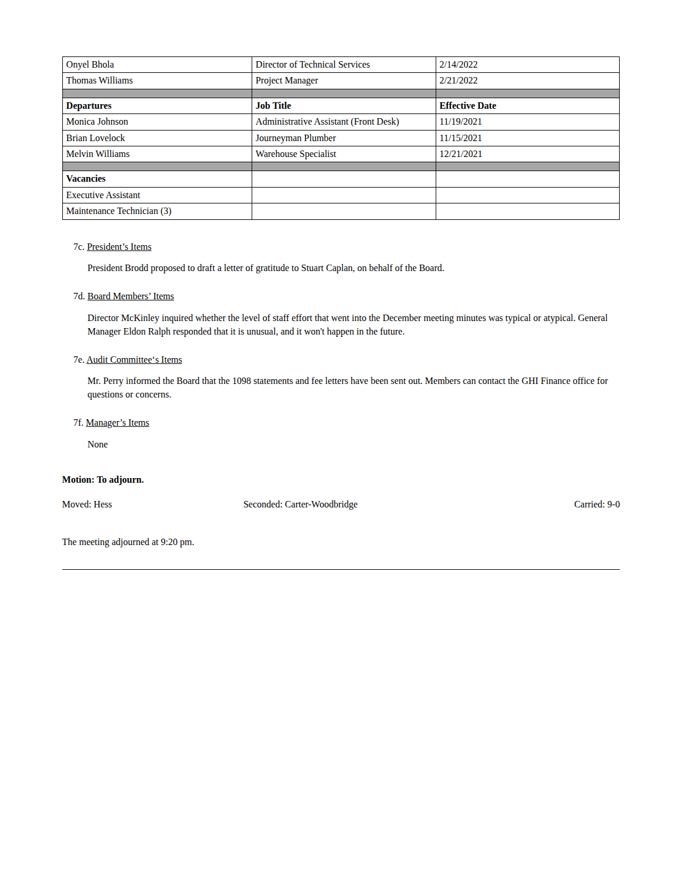| Onyel Bhola | Director of Technical Services | 2/14/2022 |
| Thomas Williams | Project Manager | 2/21/2022 |
| Departures | Job Title | Effective Date |
| Monica Johnson | Administrative Assistant (Front Desk) | 11/19/2021 |
| Brian Lovelock | Journeyman Plumber | 11/15/2021 |
| Melvin Williams | Warehouse Specialist | 12/21/2021 |
| Vacancies | | |
| Executive Assistant | | |
| Maintenance Technician (3) | | |
7c. President’s Items
President Brodd proposed to draft a letter of gratitude to Stuart Caplan, on behalf of the Board.
7d. Board Members’ Items
Director McKinley inquired whether the level of staff effort that went into the December meeting minutes was typical or atypical. General Manager Eldon Ralph responded that it is unusual, and it won't happen in the future.
7e. Audit Committee‘s Items
Mr. Perry informed the Board that the 1098 statements and fee letters have been sent out. Members can contact the GHI Finance office for questions or concerns.
7f. Manager’s Items
None
Motion: To adjourn.
Moved: Hess Seconded: Carter-Woodbridge Carried: 9-0
The meeting adjourned at 9:20 pm.